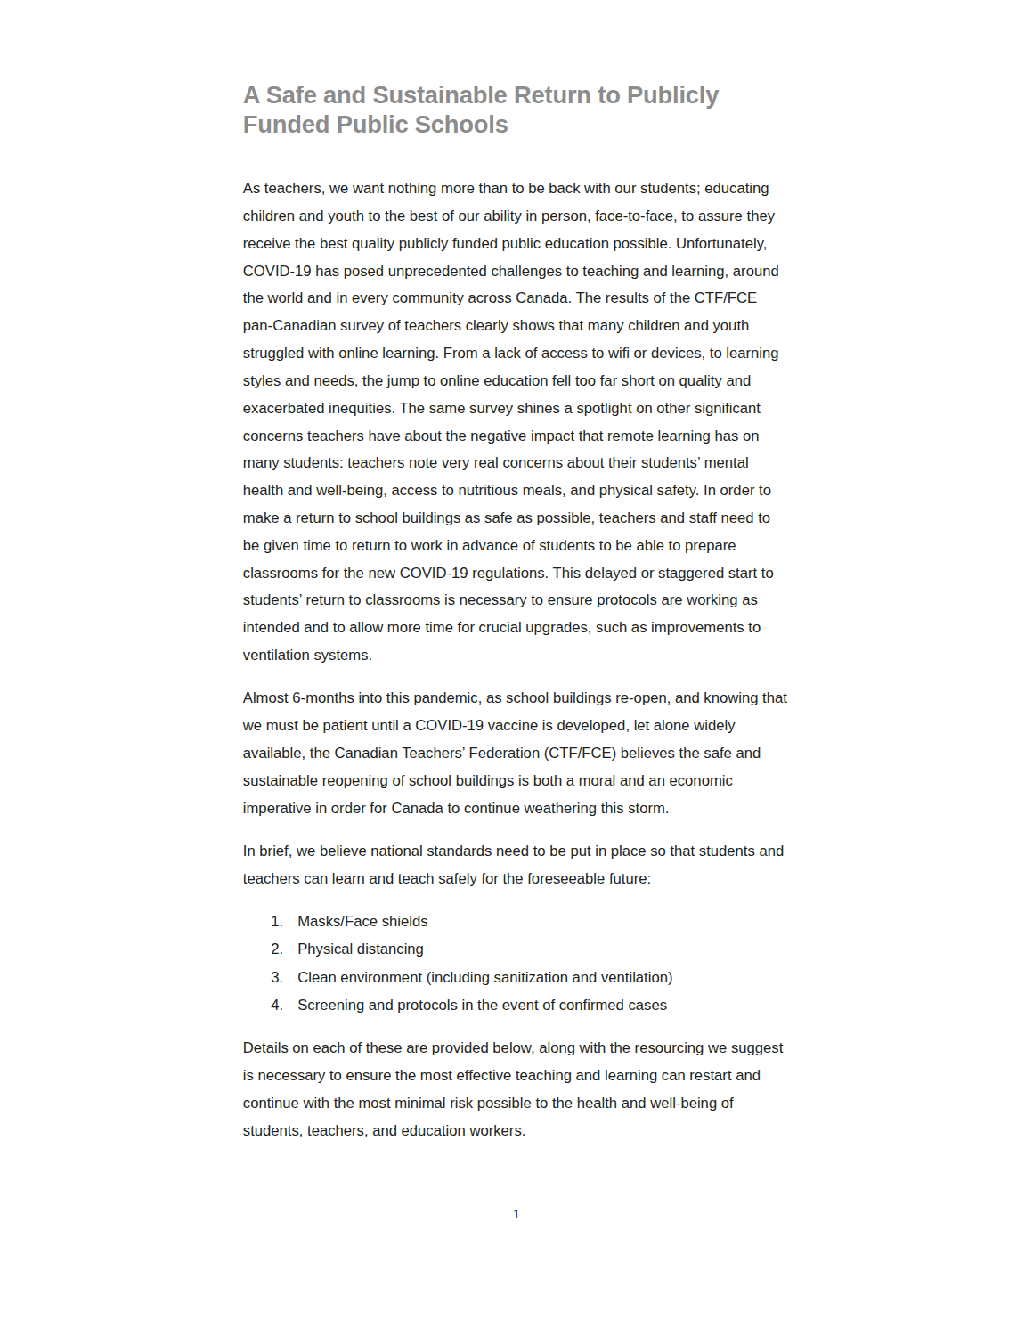A Safe and Sustainable Return to Publicly Funded Public Schools
As teachers, we want nothing more than to be back with our students; educating children and youth to the best of our ability in person, face-to-face, to assure they receive the best quality publicly funded public education possible. Unfortunately, COVID-19 has posed unprecedented challenges to teaching and learning, around the world and in every community across Canada. The results of the CTF/FCE pan-Canadian survey of teachers clearly shows that many children and youth struggled with online learning. From a lack of access to wifi or devices, to learning styles and needs, the jump to online education fell too far short on quality and exacerbated inequities. The same survey shines a spotlight on other significant concerns teachers have about the negative impact that remote learning has on many students: teachers note very real concerns about their students’ mental health and well-being, access to nutritious meals, and physical safety. In order to make a return to school buildings as safe as possible, teachers and staff need to be given time to return to work in advance of students to be able to prepare classrooms for the new COVID-19 regulations. This delayed or staggered start to students’ return to classrooms is necessary to ensure protocols are working as intended and to allow more time for crucial upgrades, such as improvements to ventilation systems.
Almost 6-months into this pandemic, as school buildings re-open, and knowing that we must be patient until a COVID-19 vaccine is developed, let alone widely available, the Canadian Teachers’ Federation (CTF/FCE) believes the safe and sustainable reopening of school buildings is both a moral and an economic imperative in order for Canada to continue weathering this storm.
In brief, we believe national standards need to be put in place so that students and teachers can learn and teach safely for the foreseeable future:
Masks/Face shields
Physical distancing
Clean environment (including sanitization and ventilation)
Screening and protocols in the event of confirmed cases
Details on each of these are provided below, along with the resourcing we suggest is necessary to ensure the most effective teaching and learning can restart and continue with the most minimal risk possible to the health and well-being of students, teachers, and education workers.
1